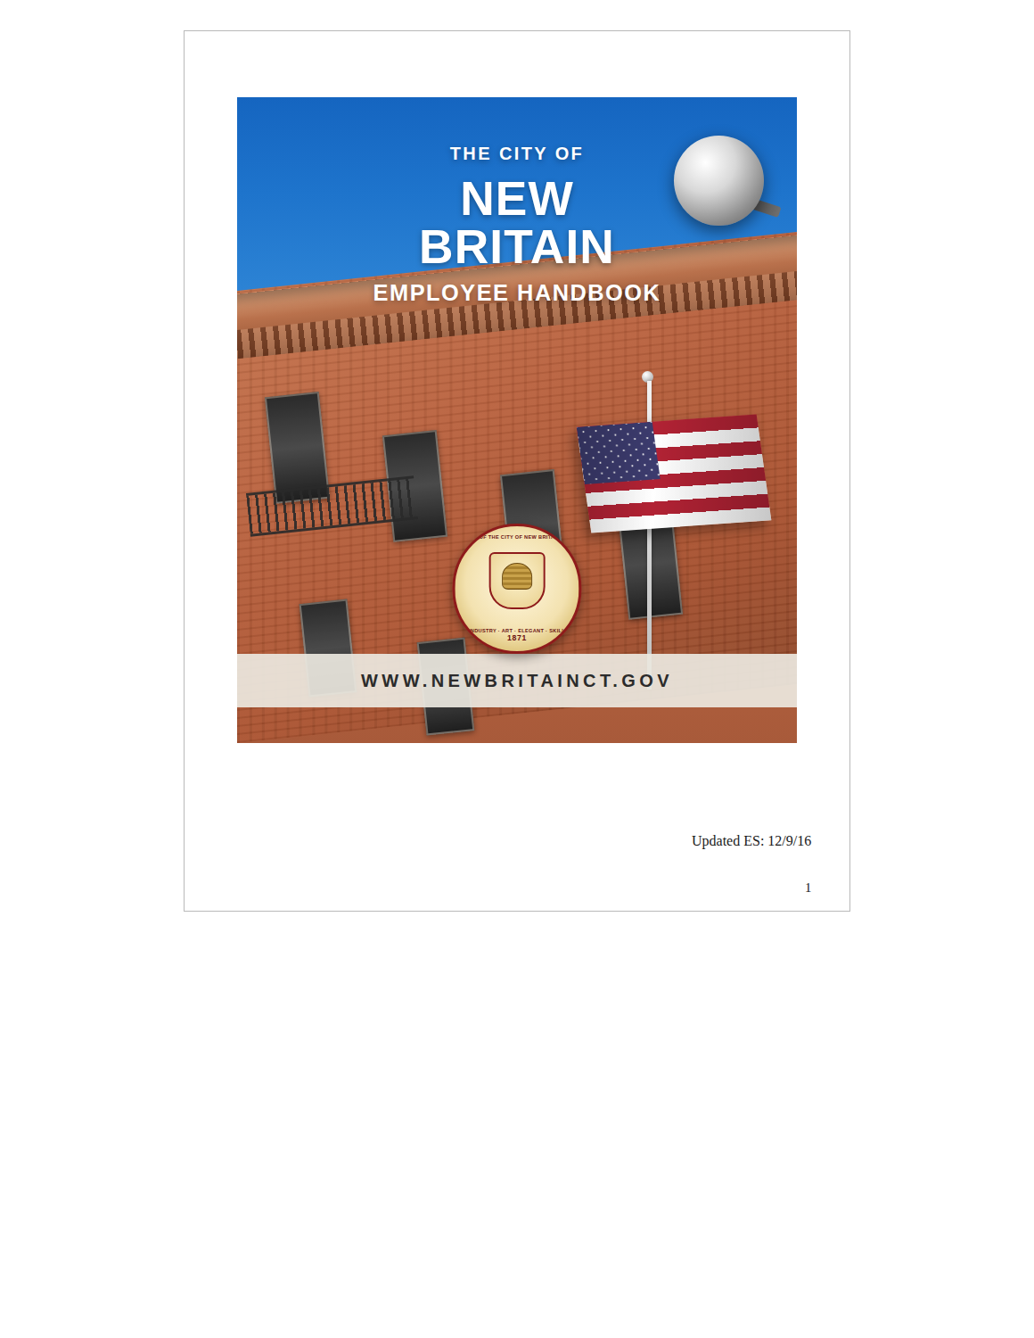THE CITY OF
NEW
BRITAIN
EMPLOYEE HANDBOOK
SEAL OF THE CITY OF NEW BRITAIN, CT
INDUSTRY · ART · ELEGANT · SKILL
1871
WWW.NEWBRITAINCT.GOV
Updated ES: 12/9/16
1